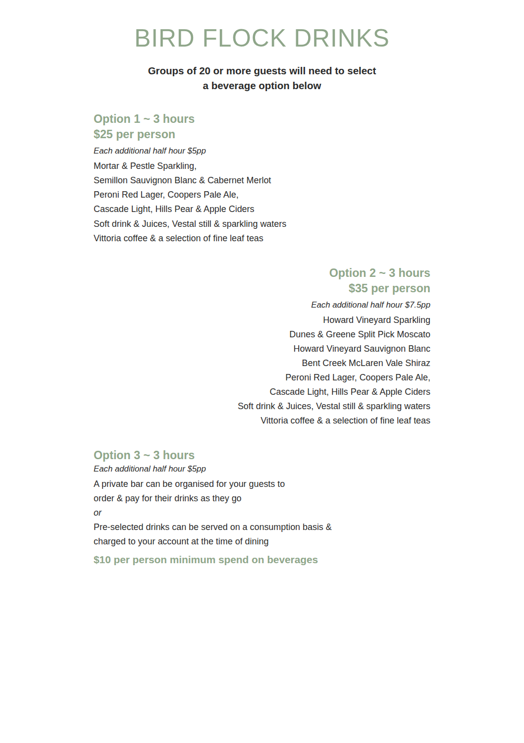Bird Flock Drinks
Groups of 20 or more guests will need to select
a beverage option below
Option 1 ~ 3 hours
$25 per person
Each additional half hour $5pp
Mortar & Pestle Sparkling,
Semillon Sauvignon Blanc & Cabernet Merlot
Peroni Red Lager, Coopers Pale Ale,
Cascade Light, Hills Pear & Apple Ciders
Soft drink & Juices, Vestal still & sparkling waters
Vittoria coffee & a selection of fine leaf teas
Option 2 ~ 3 hours
$35 per person
Each additional half hour $7.5pp
Howard Vineyard Sparkling
Dunes & Greene Split Pick Moscato
Howard Vineyard Sauvignon Blanc
Bent Creek McLaren Vale Shiraz
Peroni Red Lager, Coopers Pale Ale,
Cascade Light, Hills Pear & Apple Ciders
Soft drink & Juices, Vestal still & sparkling waters
Vittoria coffee & a selection of fine leaf teas
Option 3 ~ 3 hours
Each additional half hour $5pp
A private bar can be organised for your guests to
order & pay for their drinks as they go
or
Pre-selected drinks can be served on a consumption basis &
charged to your account at the time of dining
$10 per person minimum spend on beverages